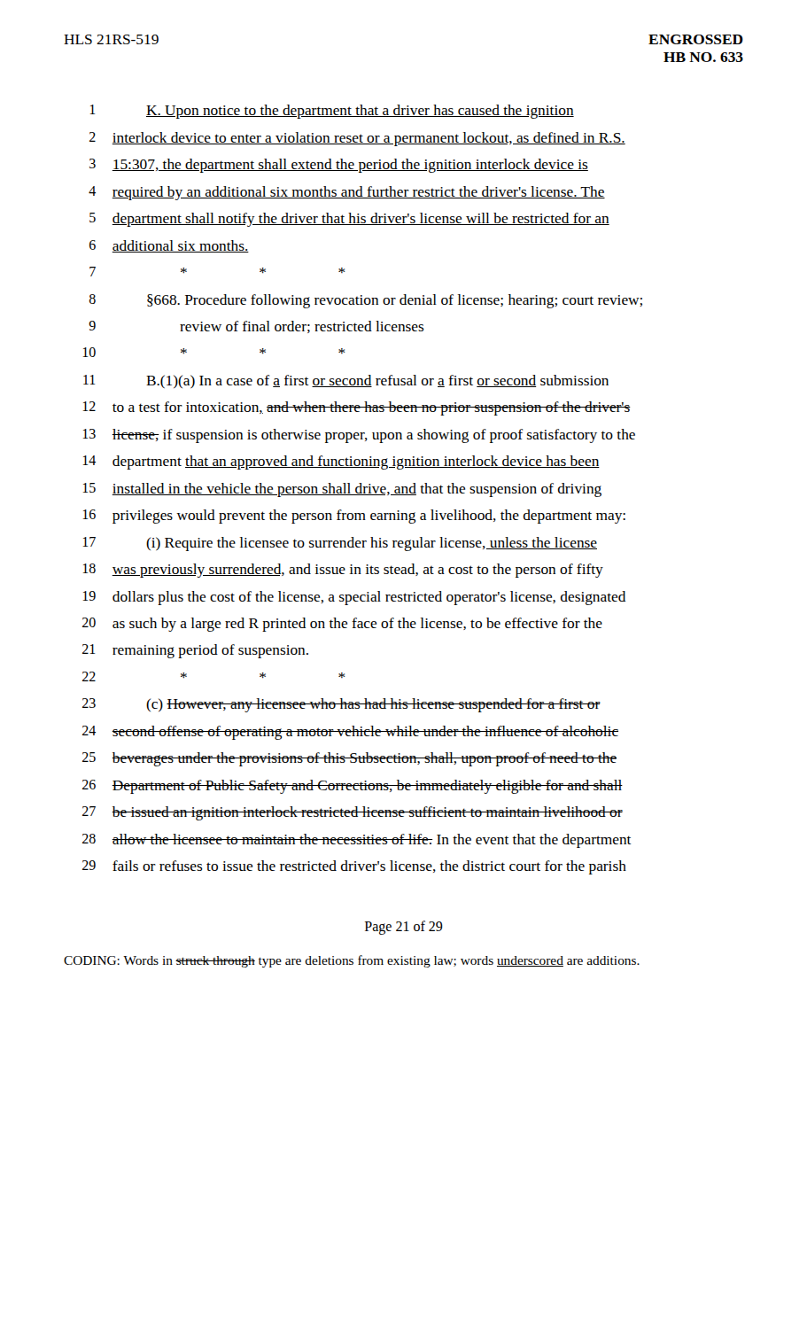HLS 21RS-519
ENGROSSED
HB NO. 633
| 1 | K. Upon notice to the department that a driver has caused the ignition |
| 2 | interlock device to enter a violation reset or a permanent lockout, as defined in R.S. |
| 3 | 15:307, the department shall extend the period the ignition interlock device is |
| 4 | required by an additional six months and further restrict the driver's license. The |
| 5 | department shall notify the driver that his driver's license will be restricted for an |
| 6 | additional six months. |
| 7 | * * * |
| 8 | §668. Procedure following revocation or denial of license; hearing; court review; |
| 9 | review of final order; restricted licenses |
| 10 | * * * |
| 11 | B.(1)(a) In a case of a first or second refusal or a first or second submission |
| 12 | to a test for intoxication , and when there has been no prior suspension of the driver's |
| 13 | license, if suspension is otherwise proper, upon a showing of proof satisfactory to the |
| 14 | department that an approved and functioning ignition interlock device has been |
| 15 | installed in the vehicle the person shall drive, and that the suspension of driving |
| 16 | privileges would prevent the person from earning a livelihood, the department may: |
| 17 | (i) Require the licensee to surrender his regular license , unless the license |
| 18 | was previously surrendered, and issue in its stead , at a cost to the person of fifty |
| 19 | dollars plus the cost of the license , a special restricted operator's license , designated |
| 20 | as such by a large red R printed on the face of the license, to be effective for the |
| 21 | remaining period of suspension. |
| 22 | * * * |
| 23 | (c) However, any licensee who has had his license suspended for a first or |
| 24 | second offense of operating a motor vehicle while under the influence of alcoholic |
| 25 | beverages under the provisions of this Subsection, shall, upon proof of need to the |
| 26 | Department of Public Safety and Corrections, be immediately eligible for and shall |
| 27 | be issued an ignition interlock restricted license sufficient to maintain livelihood or |
| 28 | allow the licensee to maintain the necessities of life. In the event that the department |
| 29 | fails or refuses to issue the restricted driver's license, the district court for the parish |
Page 21 of 29
CODING: Words in struck through type are deletions from existing law; words underscored are additions.